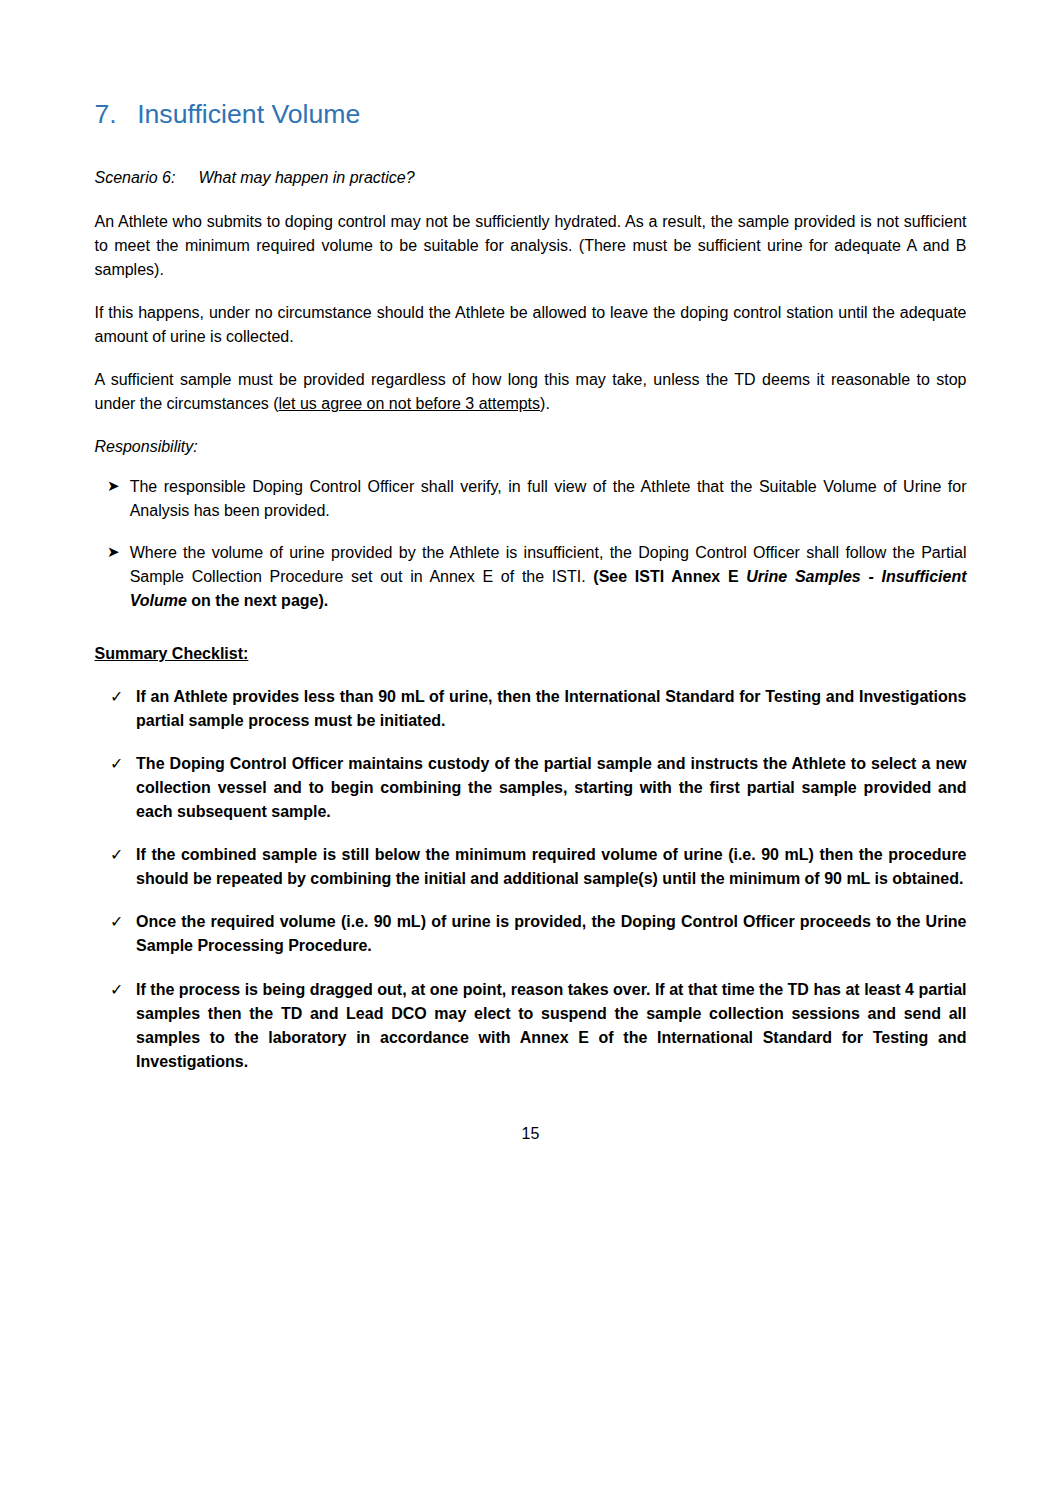7. Insufficient Volume
Scenario 6: What may happen in practice?
An Athlete who submits to doping control may not be sufficiently hydrated. As a result, the sample provided is not sufficient to meet the minimum required volume to be suitable for analysis. (There must be sufficient urine for adequate A and B samples).
If this happens, under no circumstance should the Athlete be allowed to leave the doping control station until the adequate amount of urine is collected.
A sufficient sample must be provided regardless of how long this may take, unless the TD deems it reasonable to stop under the circumstances (let us agree on not before 3 attempts).
Responsibility:
The responsible Doping Control Officer shall verify, in full view of the Athlete that the Suitable Volume of Urine for Analysis has been provided.
Where the volume of urine provided by the Athlete is insufficient, the Doping Control Officer shall follow the Partial Sample Collection Procedure set out in Annex E of the ISTI. (See ISTI Annex E Urine Samples - Insufficient Volume on the next page).
Summary Checklist:
If an Athlete provides less than 90 mL of urine, then the International Standard for Testing and Investigations partial sample process must be initiated.
The Doping Control Officer maintains custody of the partial sample and instructs the Athlete to select a new collection vessel and to begin combining the samples, starting with the first partial sample provided and each subsequent sample.
If the combined sample is still below the minimum required volume of urine (i.e. 90 mL) then the procedure should be repeated by combining the initial and additional sample(s) until the minimum of 90 mL is obtained.
Once the required volume (i.e. 90 mL) of urine is provided, the Doping Control Officer proceeds to the Urine Sample Processing Procedure.
If the process is being dragged out, at one point, reason takes over. If at that time the TD has at least 4 partial samples then the TD and Lead DCO may elect to suspend the sample collection sessions and send all samples to the laboratory in accordance with Annex E of the International Standard for Testing and Investigations.
15